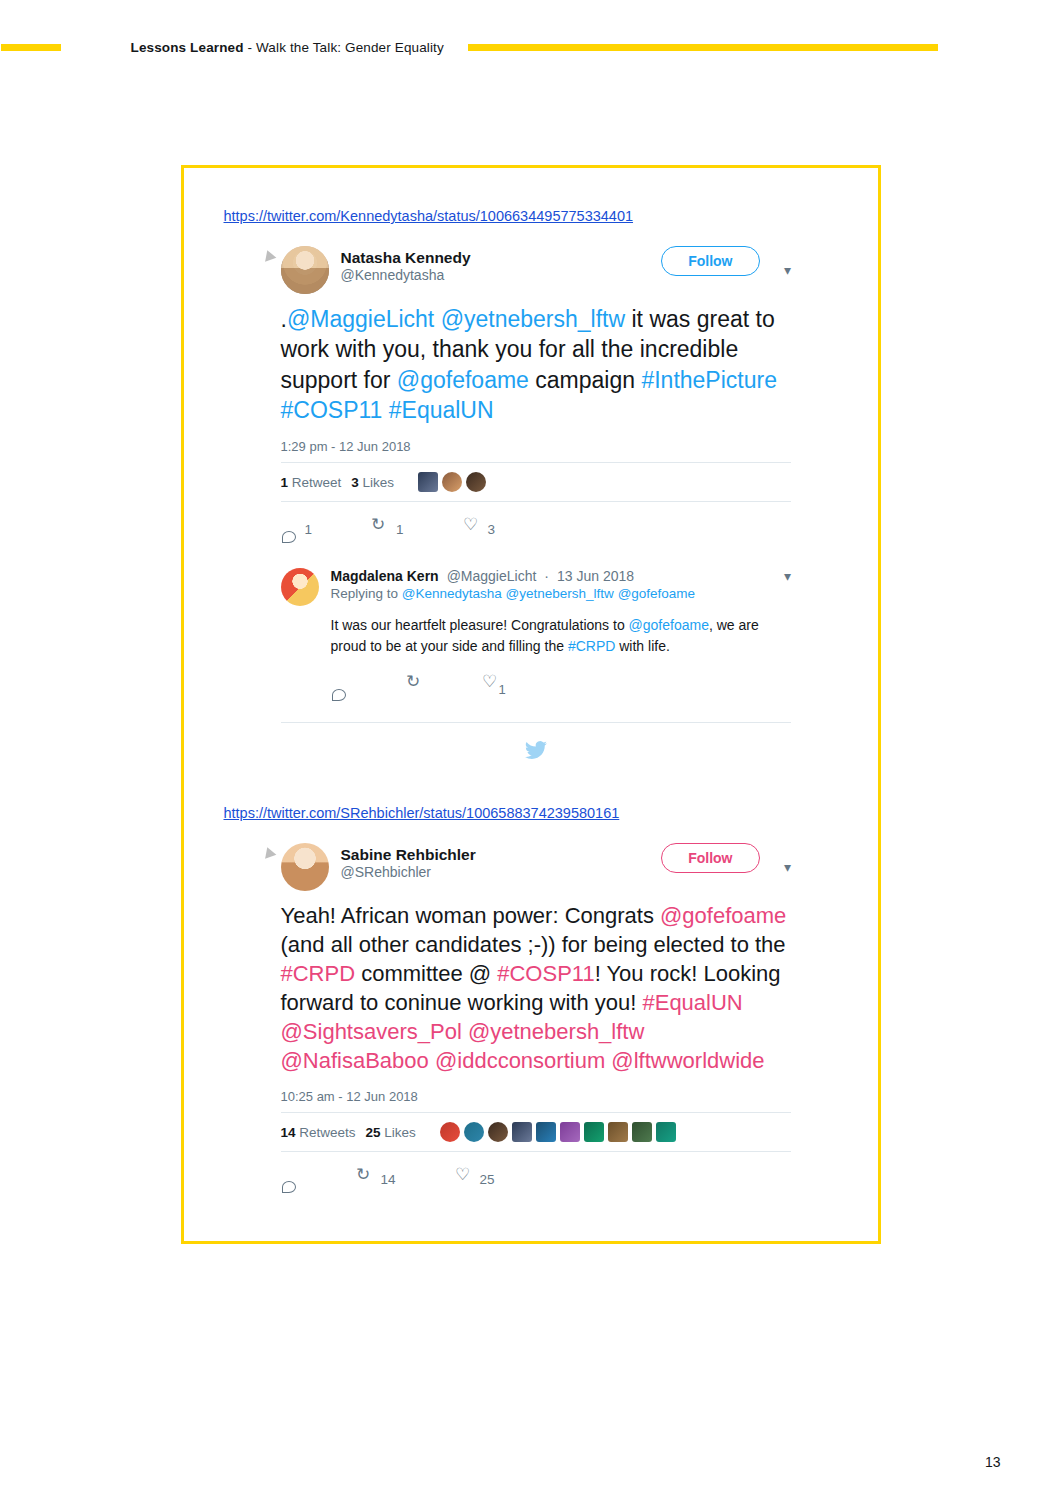Lessons Learned - Walk the Talk: Gender Equality
https://twitter.com/Kennedytasha/status/1006634495775334401
Natasha Kennedy
@Kennedytasha
Follow ▾
.@MaggieLicht @yetnebersh_lftw it was great to work with you, thank you for all the incredible support for @gofefoame campaign #InthePicture #COSP11 #EqualUN
1:29 pm - 12 Jun 2018
1 Retweet 3 Likes
1 1 3
Magdalena Kern @MaggieLicht · 13 Jun 2018 ▾
Replying to @Kennedytasha @yetnebersh_lftw @gofefoame
It was our heartfelt pleasure! Congratulations to @gofefoame, we are proud to be at your side and filling the #CRPD with life.
1
https://twitter.com/SRehbichler/status/1006588374239580161
Sabine Rehbichler
@SRehbichler
Follow ▾
Yeah! African woman power: Congrats @gofefoame (and all other candidates ;-)) for being elected to the #CRPD committee @ #COSP11! You rock! Looking forward to coninue working with you! #EqualUN @Sightsavers_Pol @yetnebersh_lftw @NafisaBaboo @iddcconsortium @lftwworldwide
10:25 am - 12 Jun 2018
14 Retweets 25 Likes
14 25
13